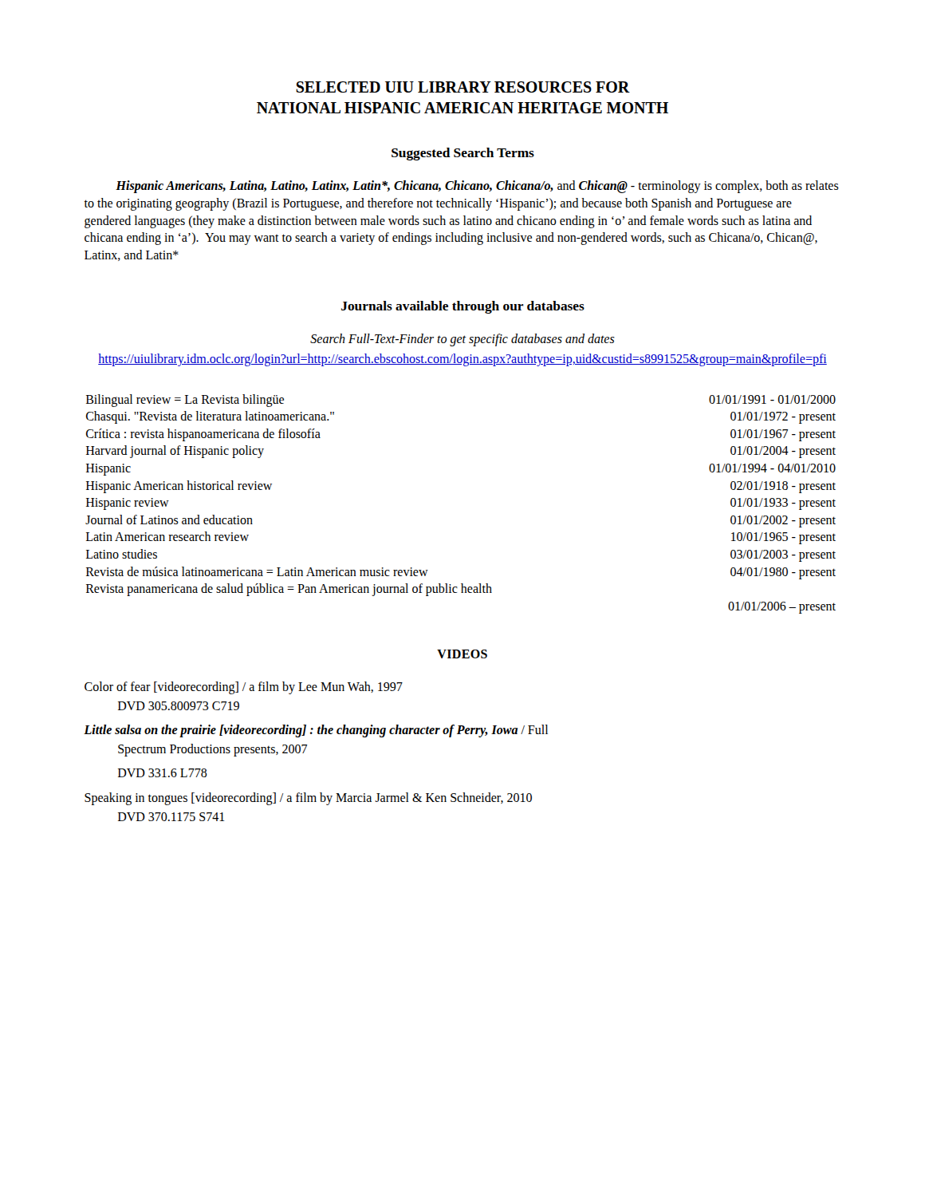SELECTED UIU LIBRARY RESOURCES FOR
NATIONAL HISPANIC AMERICAN HERITAGE MONTH
Suggested Search Terms
Hispanic Americans, Latina, Latino, Latinx, Latin*, Chicana, Chicano, Chicana/o, and Chican@ - terminology is complex, both as relates to the originating geography (Brazil is Portuguese, and therefore not technically ‘Hispanic’); and because both Spanish and Portuguese are gendered languages (they make a distinction between male words such as latino and chicano ending in ‘o’ and female words such as latina and chicana ending in ‘a’). You may want to search a variety of endings including inclusive and non-gendered words, such as Chicana/o, Chican@, Latinx, and Latin*
Journals available through our databases
Search Full-Text-Finder to get specific databases and dates
https://uiulibrary.idm.oclc.org/login?url=http://search.ebscohost.com/login.aspx?authtype=ip,uid&custid=s8991525&group=main&profile=pfi
| Bilingual review = La Revista bilingüe | 01/01/1991 - 01/01/2000 |
| Chasqui. "Revista de literatura latinoamericana." | 01/01/1972 - present |
| Crítica : revista hispanoamericana de filosofía | 01/01/1967 - present |
| Harvard journal of Hispanic policy | 01/01/2004 - present |
| Hispanic | 01/01/1994 - 04/01/2010 |
| Hispanic American historical review | 02/01/1918 - present |
| Hispanic review | 01/01/1933 - present |
| Journal of Latinos and education | 01/01/2002 - present |
| Latin American research review | 10/01/1965 - present |
| Latino studies | 03/01/2003 - present |
| Revista de música latinoamericana = Latin American music review | 04/01/1980 - present |
| Revista panamericana de salud pública = Pan American journal of public health |
| | 01/01/2006 – present |
VIDEOS
Color of fear [videorecording] / a film by Lee Mun Wah, 1997
DVD 305.800973 C719
Little salsa on the prairie [videorecording] : the changing character of Perry, Iowa / Full
Spectrum Productions presents, 2007
DVD 331.6 L778
Speaking in tongues [videorecording] / a film by Marcia Jarmel & Ken Schneider, 2010
DVD 370.1175 S741